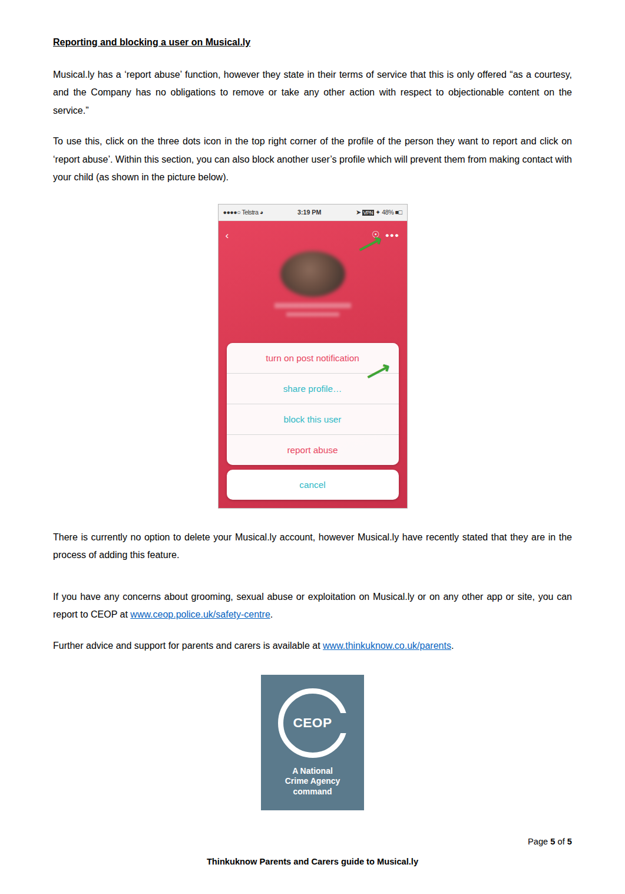Reporting and blocking a user on Musical.ly
Musical.ly has a ‘report abuse’ function, however they state in their terms of service that this is only offered “as a courtesy, and the Company has no obligations to remove or take any other action with respect to objectionable content on the service.”
To use this, click on the three dots icon in the top right corner of the profile of the person they want to report and click on ‘report abuse’. Within this section, you can also block another user’s profile which will prevent them from making contact with your child (as shown in the picture below).
●●●●○ Telstra ◕ 3:19 PM ➤ VPN ✦ 48% ■□
‹ ☉ •••
turn on post notification
share profile…
block this user
report abuse
cancel
⟶ ⟶
There is currently no option to delete your Musical.ly account, however Musical.ly have recently stated that they are in the process of adding this feature.
If you have any concerns about grooming, sexual abuse or exploitation on Musical.ly or on any other app or site, you can report to CEOP at www.ceop.police.uk/safety-centre.
Further advice and support for parents and carers is available at www.thinkuknow.co.uk/parents.
CEOP
A National
Crime Agency
command
Page 5 of 5
Thinkuknow Parents and Carers guide to Musical.ly